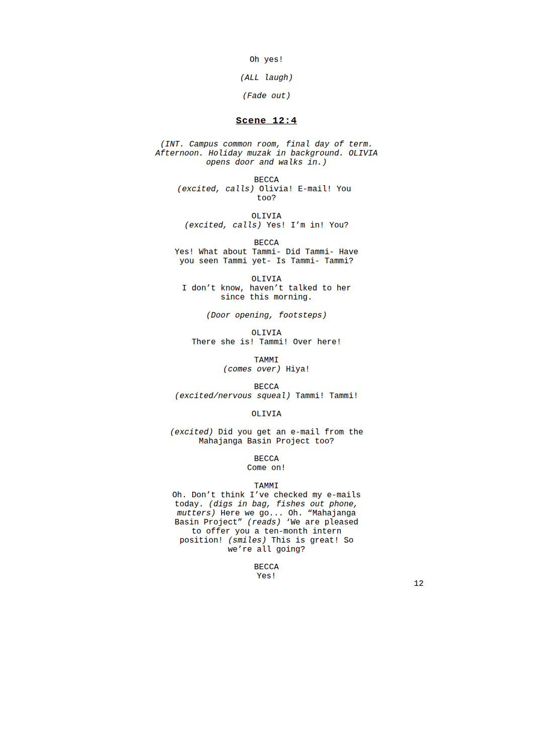Oh yes!
(ALL laugh)
(Fade out)
Scene 12:4
(INT. Campus common room, final day of term. Afternoon. Holiday muzak in background. OLIVIA opens door and walks in.)
BECCA
(excited, calls) Olivia! E-mail! You too?
OLIVIA
(excited, calls) Yes! I’m in! You?
BECCA
Yes! What about Tammi- Did Tammi- Have you seen Tammi yet- Is Tammi- Tammi?
OLIVIA
I don’t know, haven’t talked to her since this morning.
(Door opening, footsteps)
OLIVIA
There she is! Tammi! Over here!
TAMMI
(comes over) Hiya!
BECCA
(excited/nervous squeal) Tammi! Tammi!
OLIVIA
(excited) Did you get an e-mail from the Mahajanga Basin Project too?
BECCA
Come on!
TAMMI
Oh. Don’t think I’ve checked my e-mails today. (digs in bag, fishes out phone, mutters) Here we go... Oh. “Mahajanga Basin Project” (reads) ‘We are pleased to offer you a ten-month intern position! (smiles) This is great! So we’re all going?
BECCA
Yes!
12